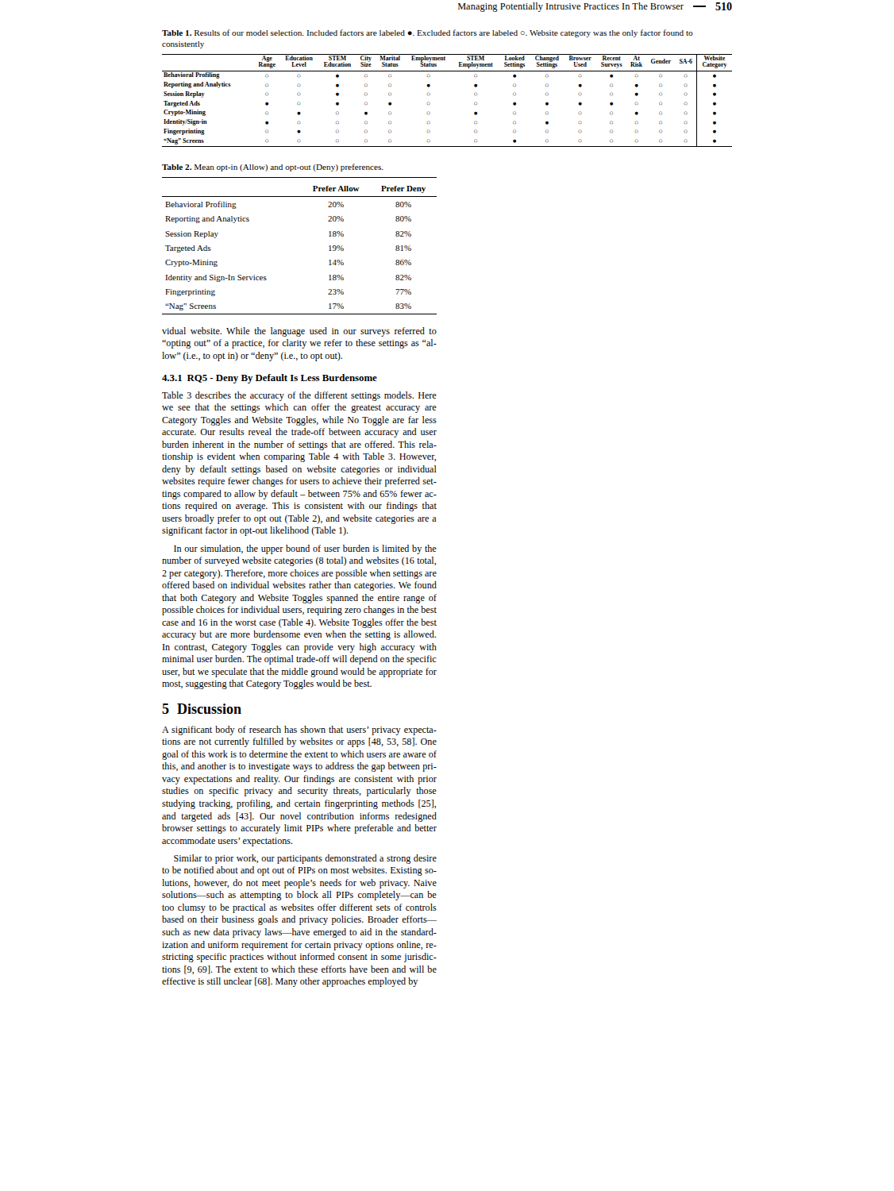Managing Potentially Intrusive Practices In The Browser 510
Table 1. Results of our model selection. Included factors are labeled ●. Excluded factors are labeled ○. Website category was the only factor found to consistently
| | Age Range | Education Level | STEM Education | City Size | Marital Status | Employment Status | STEM Employment | Looked Settings | Changed Settings | Browser Used | Recent Surveys | At Risk | Gender | SA-6 | Website Category |
| --- | --- | --- | --- | --- | --- | --- | --- | --- | --- | --- | --- | --- | --- | --- | --- |
| Behavioral Profiling | ○ | ○ | ● | ○ | ○ | ○ | ○ | ● | ○ | ○ | ● | ○ | ○ | ○ | ● |
| Reporting and Analytics | ○ | ○ | ● | ○ | ○ | ● | ● | ○ | ○ | ● | ○ | ● | ○ | ○ | ● |
| Session Replay | ○ | ○ | ● | ○ | ○ | ○ | ○ | ○ | ○ | ○ | ○ | ● | ○ | ○ | ● |
| Targeted Ads | ● | ○ | ● | ○ | ● | ○ | ○ | ● | ● | ● | ● | ○ | ○ | ○ | ● |
| Crypto-Mining | ○ | ● | ○ | ● | ○ | ○ | ● | ○ | ○ | ○ | ○ | ● | ○ | ○ | ● |
| Identity/Sign-in | ● | ○ | ○ | ○ | ○ | ○ | ○ | ○ | ● | ○ | ○ | ○ | ○ | ○ | ● |
| Fingerprinting | ○ | ● | ○ | ○ | ○ | ○ | ○ | ○ | ○ | ○ | ○ | ○ | ○ | ○ | ● |
| “Nag” Screens | ○ | ○ | ○ | ○ | ○ | ○ | ○ | ● | ○ | ○ | ○ | ○ | ○ | ○ | ● |
Table 2. Mean opt-in (Allow) and opt-out (Deny) preferences.
| | Prefer Allow | Prefer Deny |
| --- | --- | --- |
| Behavioral Profiling | 20% | 80% |
| Reporting and Analytics | 20% | 80% |
| Session Replay | 18% | 82% |
| Targeted Ads | 19% | 81% |
| Crypto-Mining | 14% | 86% |
| Identity and Sign-In Services | 18% | 82% |
| Fingerprinting | 23% | 77% |
| “Nag" Screens | 17% | 83% |
vidual website. While the language used in our surveys referred to “opting out” of a practice, for clarity we refer to these settings as “allow” (i.e., to opt in) or “deny” (i.e., to opt out).
4.3.1 RQ5 - Deny By Default Is Less Burdensome
Table 3 describes the accuracy of the different settings models. Here we see that the settings which can offer the greatest accuracy are Category Toggles and Website Toggles, while No Toggle are far less accurate. Our results reveal the trade-off between accuracy and user burden inherent in the number of settings that are offered. This relationship is evident when comparing Table 4 with Table 3. However, deny by default settings based on website categories or individual websites require fewer changes for users to achieve their preferred settings compared to allow by default – between 75% and 65% fewer actions required on average. This is consistent with our findings that users broadly prefer to opt out (Table 2), and website categories are a significant factor in opt-out likelihood (Table 1).
In our simulation, the upper bound of user burden is limited by the number of surveyed website categories (8 total) and websites (16 total, 2 per category). Therefore, more choices are possible when settings are offered based on individual websites rather than categories. We found that both Category and Website Toggles spanned the entire range of possible choices for individual users, requiring zero changes in the best case and 16 in the worst case (Table 4). Website Toggles offer the best accuracy but are more burdensome even when the setting is allowed. In contrast, Category Toggles can provide very high accuracy with minimal user burden. The optimal trade-off will depend on the specific user, but we speculate that the middle ground would be appropriate for most, suggesting that Category Toggles would be best.
5 Discussion
A significant body of research has shown that users’ privacy expectations are not currently fulfilled by websites or apps [48, 53, 58]. One goal of this work is to determine the extent to which users are aware of this, and another is to investigate ways to address the gap between privacy expectations and reality. Our findings are consistent with prior studies on specific privacy and security threats, particularly those studying tracking, profiling, and certain fingerprinting methods [25], and targeted ads [43]. Our novel contribution informs redesigned browser settings to accurately limit PIPs where preferable and better accommodate users’ expectations.
Similar to prior work, our participants demonstrated a strong desire to be notified about and opt out of PIPs on most websites. Existing solutions, however, do not meet people’s needs for web privacy. Naive solutions—such as attempting to block all PIPs completely—can be too clumsy to be practical as websites offer different sets of controls based on their business goals and privacy policies. Broader efforts—such as new data privacy laws—have emerged to aid in the standardization and uniform requirement for certain privacy options online, restricting specific practices without informed consent in some jurisdictions [9, 69]. The extent to which these efforts have been and will be effective is still unclear [68]. Many other approaches employed by